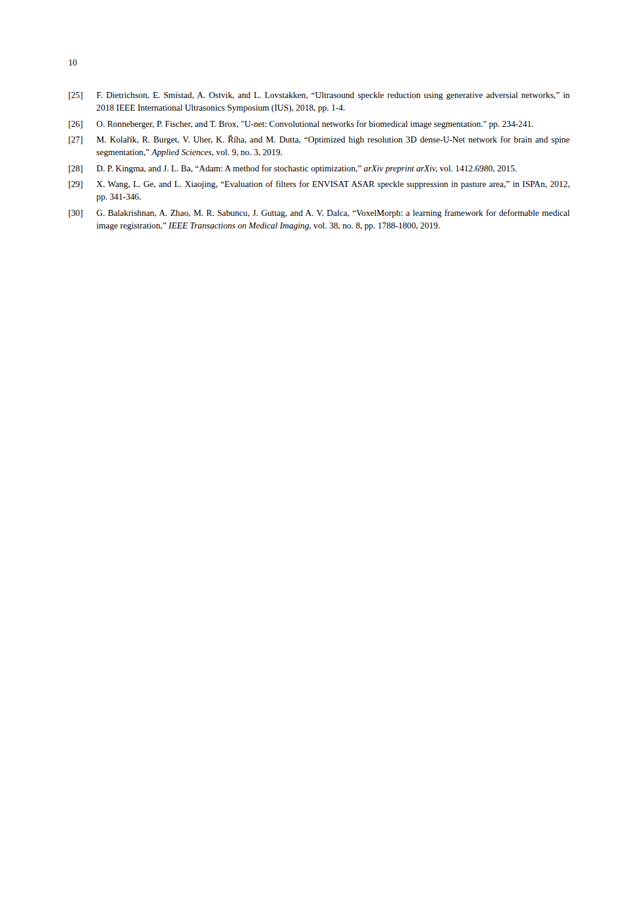10
[25] F. Dietrichson, E. Smistad, A. Ostvik, and L. Lovstakken, “Ultrasound speckle reduction using generative adversial networks,” in 2018 IEEE International Ultrasonics Symposium (IUS), 2018, pp. 1-4.
[26] O. Ronneberger, P. Fischer, and T. Brox, "U-net: Convolutional networks for biomedical image segmentation." pp. 234-241.
[27] M. Kolařík, R. Burget, V. Uher, K. Říha, and M. Dutta, “Optimized high resolution 3D dense-U-Net network for brain and spine segmentation,” Applied Sciences, vol. 9, no. 3, 2019.
[28] D. P. Kingma, and J. L. Ba, “Adam: A method for stochastic optimization,” arXiv preprint arXiv, vol. 1412.6980, 2015.
[29] X. Wang, L. Ge, and L. Xiaojing, “Evaluation of filters for ENVISAT ASAR speckle suppression in pasture area,” in ISPAn, 2012, pp. 341-346.
[30] G. Balakrishnan, A. Zhao, M. R. Sabuncu, J. Guttag, and A. V. Dalca, “VoxelMorph: a learning framework for deformable medical image registration,” IEEE Transactions on Medical Imaging, vol. 38, no. 8, pp. 1788-1800, 2019.